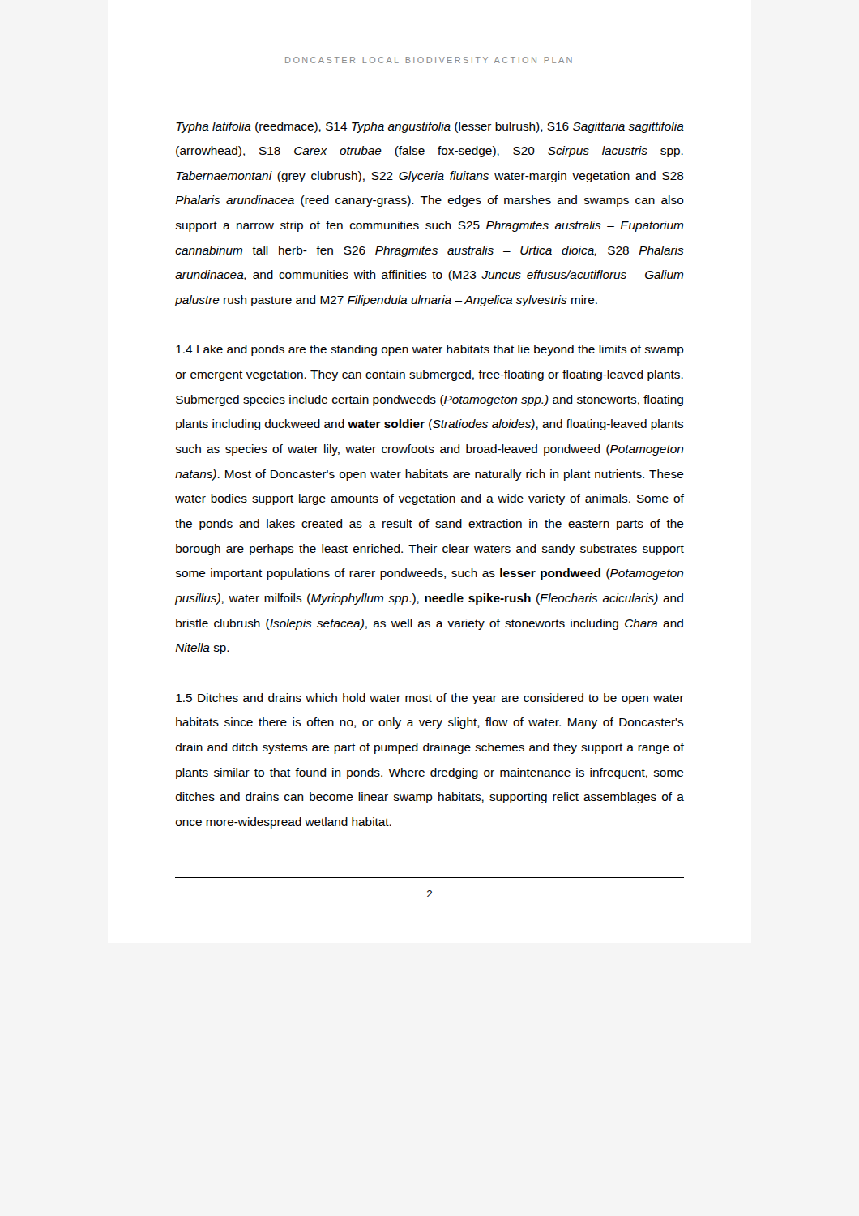Doncaster Local Biodiversity Action Plan
Typha latifolia (reedmace), S14 Typha angustifolia (lesser bulrush), S16 Sagittaria sagittifolia (arrowhead), S18 Carex otrubae (false fox-sedge), S20 Scirpus lacustris spp. Tabernaemontani (grey clubrush), S22 Glyceria fluitans water-margin vegetation and S28 Phalaris arundinacea (reed canary-grass). The edges of marshes and swamps can also support a narrow strip of fen communities such S25 Phragmites australis – Eupatorium cannabinum tall herb- fen S26 Phragmites australis – Urtica dioica, S28 Phalaris arundinacea, and communities with affinities to (M23 Juncus effusus/acutiflorus – Galium palustre rush pasture and M27 Filipendula ulmaria – Angelica sylvestris mire.
1.4 Lake and ponds are the standing open water habitats that lie beyond the limits of swamp or emergent vegetation. They can contain submerged, free-floating or floating-leaved plants. Submerged species include certain pondweeds (Potamogeton spp.) and stoneworts, floating plants including duckweed and water soldier (Stratiodes aloides), and floating-leaved plants such as species of water lily, water crowfoots and broad-leaved pondweed (Potamogeton natans). Most of Doncaster's open water habitats are naturally rich in plant nutrients. These water bodies support large amounts of vegetation and a wide variety of animals. Some of the ponds and lakes created as a result of sand extraction in the eastern parts of the borough are perhaps the least enriched. Their clear waters and sandy substrates support some important populations of rarer pondweeds, such as lesser pondweed (Potamogeton pusillus), water milfoils (Myriophyllum spp.), needle spike-rush (Eleocharis acicularis) and bristle clubrush (Isolepis setacea), as well as a variety of stoneworts including Chara and Nitella sp.
1.5 Ditches and drains which hold water most of the year are considered to be open water habitats since there is often no, or only a very slight, flow of water. Many of Doncaster's drain and ditch systems are part of pumped drainage schemes and they support a range of plants similar to that found in ponds. Where dredging or maintenance is infrequent, some ditches and drains can become linear swamp habitats, supporting relict assemblages of a once more-widespread wetland habitat.
2